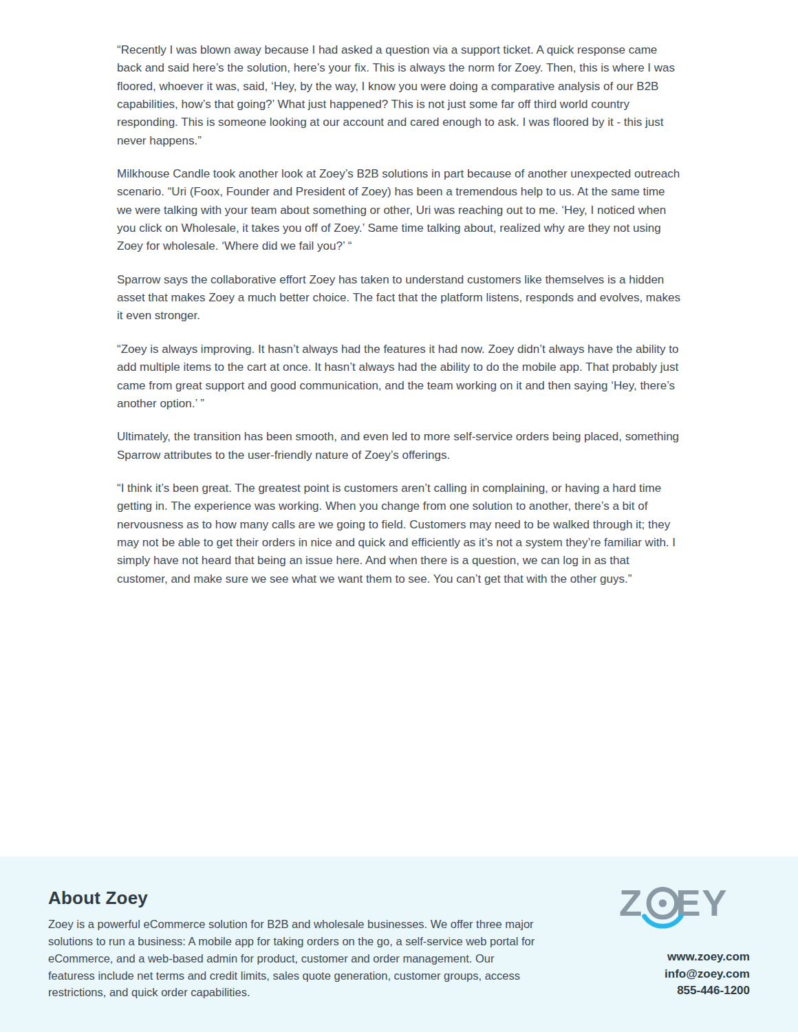“Recently I was blown away because I had asked a question via a support ticket. A quick response came back and said here’s the solution, here’s your fix. This is always the norm for Zoey. Then, this is where I was floored, whoever it was, said, ‘Hey, by the way, I know you were doing a comparative analysis of our B2B capabilities, how’s that going?’ What just happened? This is not just some far off third world country responding. This is someone looking at our account and cared enough to ask. I was floored by it - this just never happens.”
Milkhouse Candle took another look at Zoey’s B2B solutions in part because of another unexpected outreach scenario. “Uri (Foox, Founder and President of Zoey) has been a tremendous help to us. At the same time we were talking with your team about something or other, Uri was reaching out to me. ‘Hey, I noticed when you click on Wholesale, it takes you off of Zoey.’ Same time talking about, realized why are they not using Zoey for wholesale. ‘Where did we fail you?’ “
Sparrow says the collaborative effort Zoey has taken to understand customers like themselves is a hidden asset that makes Zoey a much better choice. The fact that the platform listens, responds and evolves, makes it even stronger.
“Zoey is always improving. It hasn’t always had the features it had now. Zoey didn’t always have the ability to add multiple items to the cart at once. It hasn’t always had the ability to do the mobile app. That probably just came from great support and good communication, and the team working on it and then saying ‘Hey, there’s another option.’ ”
Ultimately, the transition has been smooth, and even led to more self-service orders being placed, something Sparrow attributes to the user-friendly nature of Zoey’s offerings.
“I think it’s been great. The greatest point is customers aren’t calling in complaining, or having a hard time getting in. The experience was working. When you change from one solution to another, there’s a bit of nervousness as to how many calls are we going to field. Customers may need to be walked through it; they may not be able to get their orders in nice and quick and efficiently as it’s not a system they’re familiar with. I simply have not heard that being an issue here. And when there is a question, we can log in as that customer, and make sure we see what we want them to see. You can’t get that with the other guys.”
About Zoey
Zoey is a powerful eCommerce solution for B2B and wholesale businesses. We offer three major solutions to run a business: A mobile app for taking orders on the go, a self-service web portal for eCommerce, and a web-based admin for product, customer and order management. Our featuress include net terms and credit limits, sales quote generation, customer groups, access restrictions, and quick order capabilities.
Z E Y
www.zoey.com
info@zoey.com
855-446-1200